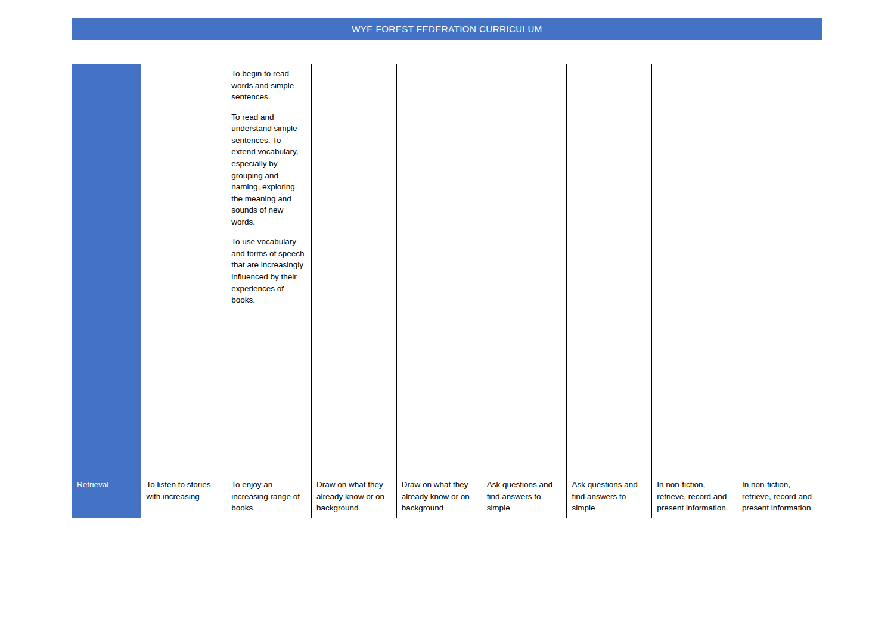WYE FOREST FEDERATION CURRICULUM
| | | To begin to read words and simple sentences. To read and understand simple sentences. To extend vocabulary, especially by grouping and naming, exploring the meaning and sounds of new words. To use vocabulary and forms of speech that are increasingly influenced by their experiences of books. | | | | | | |
| Retrieval | To listen to stories with increasing | To enjoy an increasing range of books. | Draw on what they already know or on background | Draw on what they already know or on background | Ask questions and find answers to simple | Ask questions and find answers to simple | In non-fiction, retrieve, record and present information. | In non-fiction, retrieve, record and present information. |